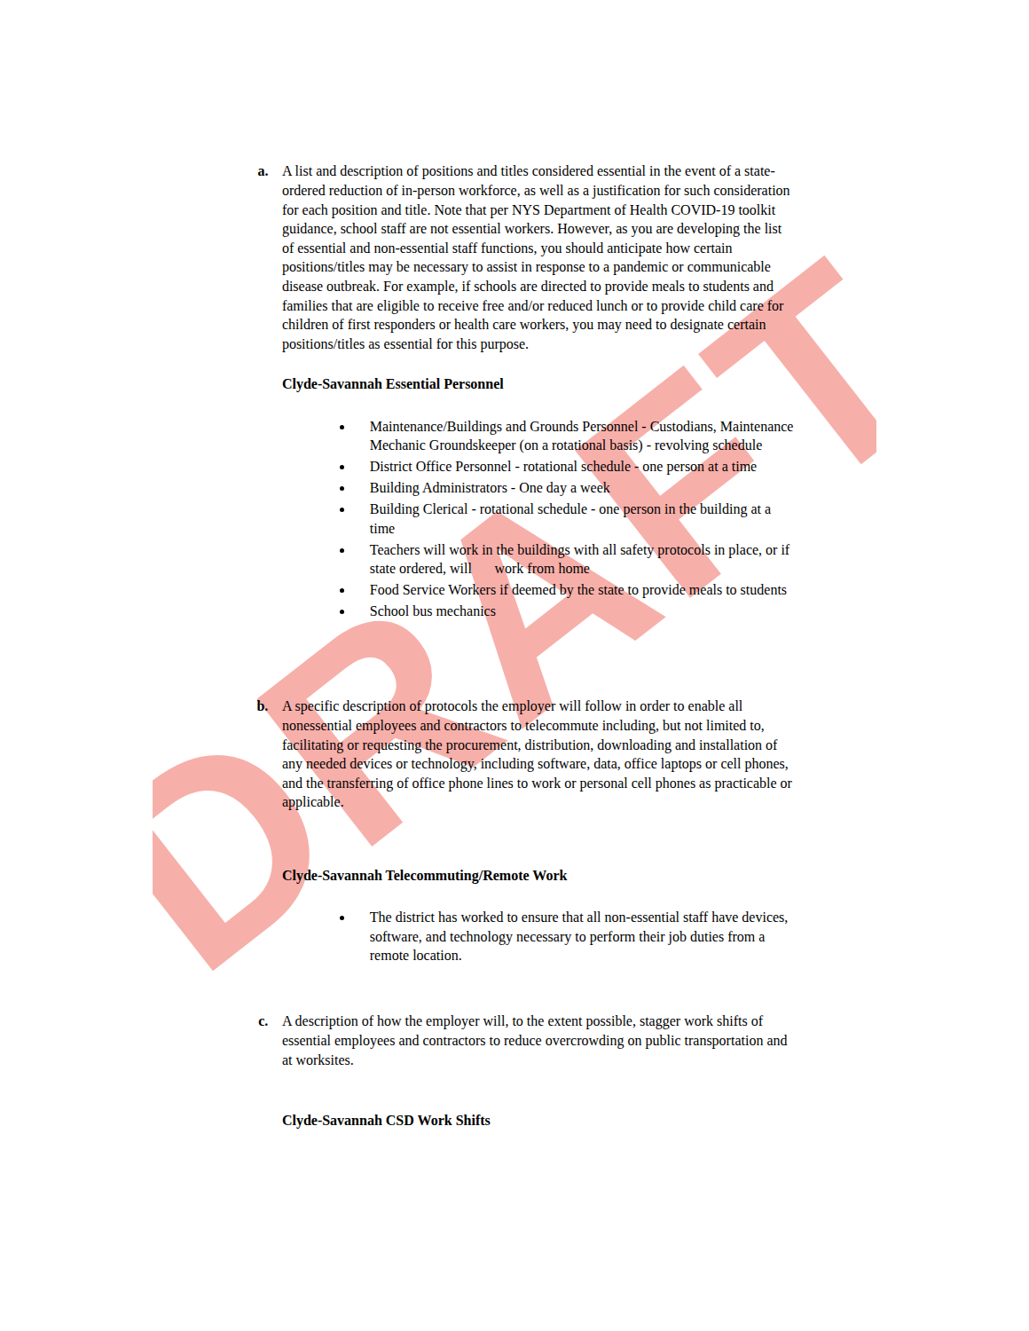DRAFT
A list and description of positions and titles considered essential in the event of a state-ordered reduction of in-person workforce, as well as a justification for such consideration for each position and title. Note that per NYS Department of Health COVID-19 toolkit guidance, school staff are not essential workers. However, as you are developing the list of essential and non-essential staff functions, you should anticipate how certain positions/titles may be necessary to assist in response to a pandemic or communicable disease outbreak. For example, if schools are directed to provide meals to students and families that are eligible to receive free and/or reduced lunch or to provide child care for children of first responders or health care workers, you may need to designate certain positions/titles as essential for this purpose.
Clyde-Savannah Essential Personnel
Maintenance/Buildings and Grounds Personnel - Custodians, Maintenance Mechanic Groundskeeper (on a rotational basis) - revolving schedule
District Office Personnel - rotational schedule - one person at a time
Building Administrators - One day a week
Building Clerical - rotational schedule - one person in the building at a time
Teachers will work in the buildings with all safety protocols in place, or if state ordered, will work from home
Food Service Workers if deemed by the state to provide meals to students
School bus mechanics
A specific description of protocols the employer will follow in order to enable all nonessential employees and contractors to telecommute including, but not limited to, facilitating or requesting the procurement, distribution, downloading and installation of any needed devices or technology, including software, data, office laptops or cell phones, and the transferring of office phone lines to work or personal cell phones as practicable or applicable.
Clyde-Savannah Telecommuting/Remote Work
The district has worked to ensure that all non-essential staff have devices, software, and technology necessary to perform their job duties from a remote location.
A description of how the employer will, to the extent possible, stagger work shifts of essential employees and contractors to reduce overcrowding on public transportation and at worksites.
Clyde-Savannah CSD Work Shifts